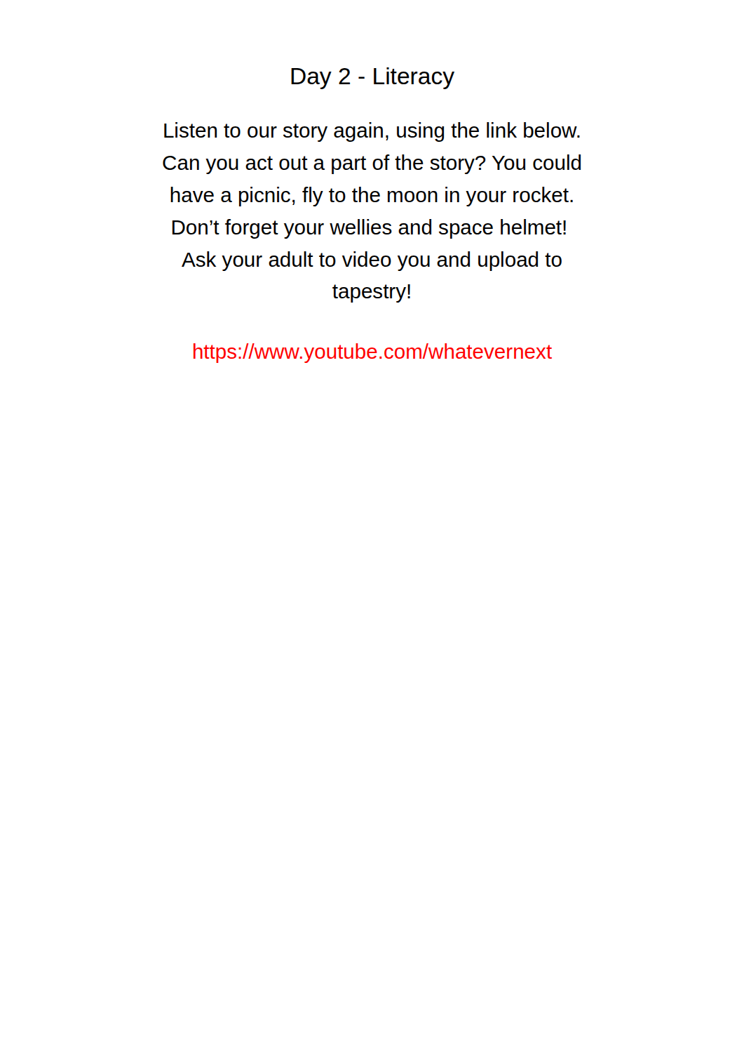Day 2 - Literacy
Listen to our story again, using the link below. Can you act out a part of the story? You could have a picnic, fly to the moon in your rocket. Don’t forget your wellies and space helmet! Ask your adult to video you and upload to tapestry!
https://www.youtube.com/whatevernext